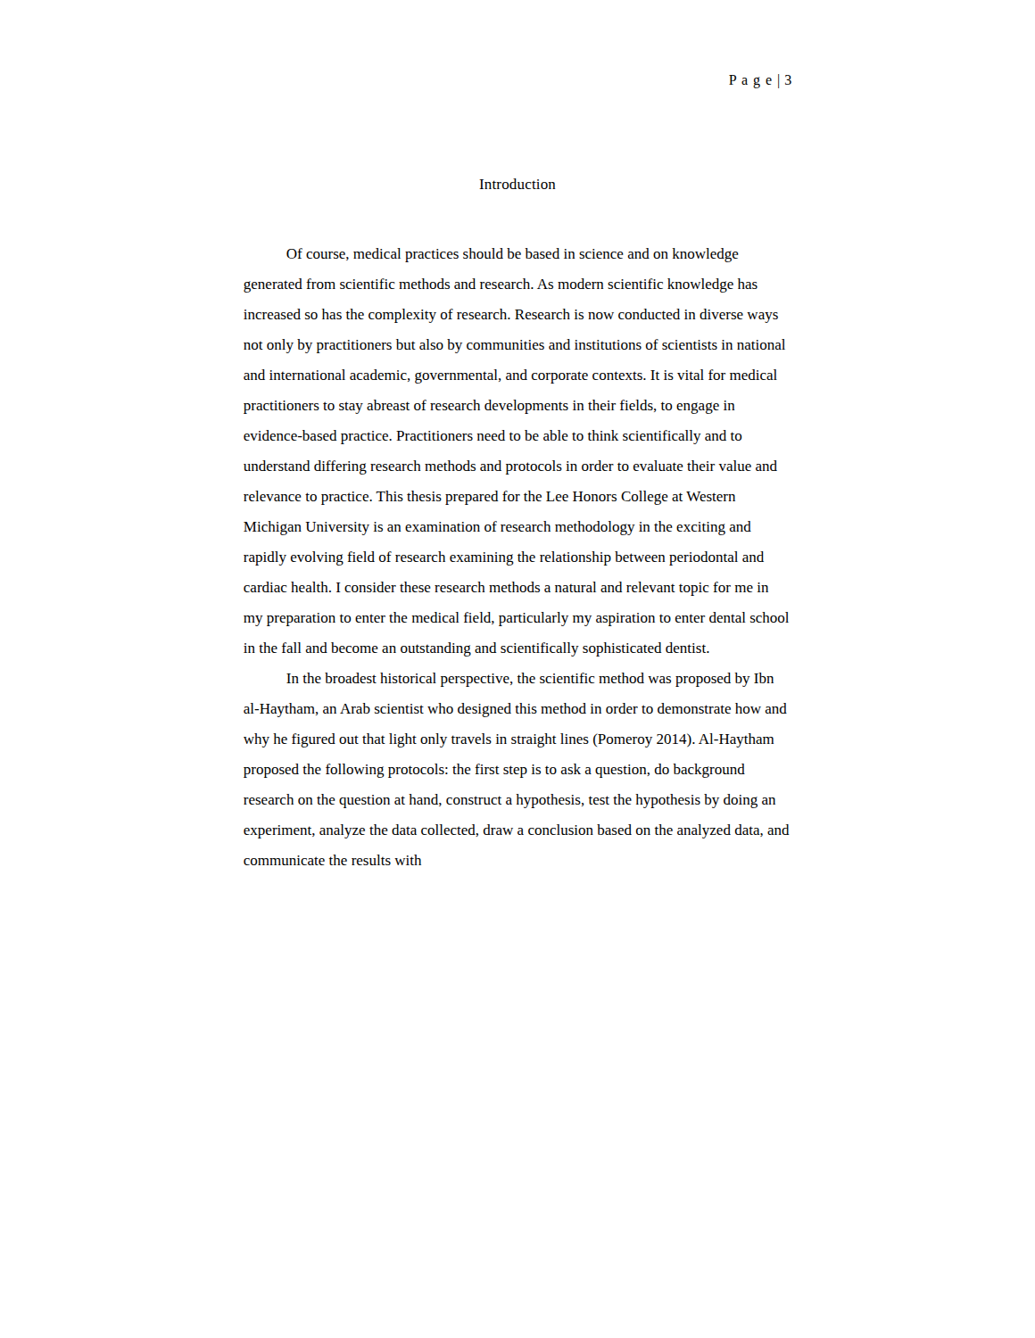P a g e | 3
Introduction
Of course, medical practices should be based in science and on knowledge generated from scientific methods and research. As modern scientific knowledge has increased so has the complexity of research. Research is now conducted in diverse ways not only by practitioners but also by communities and institutions of scientists in national and international academic, governmental, and corporate contexts. It is vital for medical practitioners to stay abreast of research developments in their fields, to engage in evidence-based practice. Practitioners need to be able to think scientifically and to understand differing research methods and protocols in order to evaluate their value and relevance to practice. This thesis prepared for the Lee Honors College at Western Michigan University is an examination of research methodology in the exciting and rapidly evolving field of research examining the relationship between periodontal and cardiac health. I consider these research methods a natural and relevant topic for me in my preparation to enter the medical field, particularly my aspiration to enter dental school in the fall and become an outstanding and scientifically sophisticated dentist.
In the broadest historical perspective, the scientific method was proposed by Ibn al-Haytham, an Arab scientist who designed this method in order to demonstrate how and why he figured out that light only travels in straight lines (Pomeroy 2014). Al-Haytham proposed the following protocols: the first step is to ask a question, do background research on the question at hand, construct a hypothesis, test the hypothesis by doing an experiment, analyze the data collected, draw a conclusion based on the analyzed data, and communicate the results with